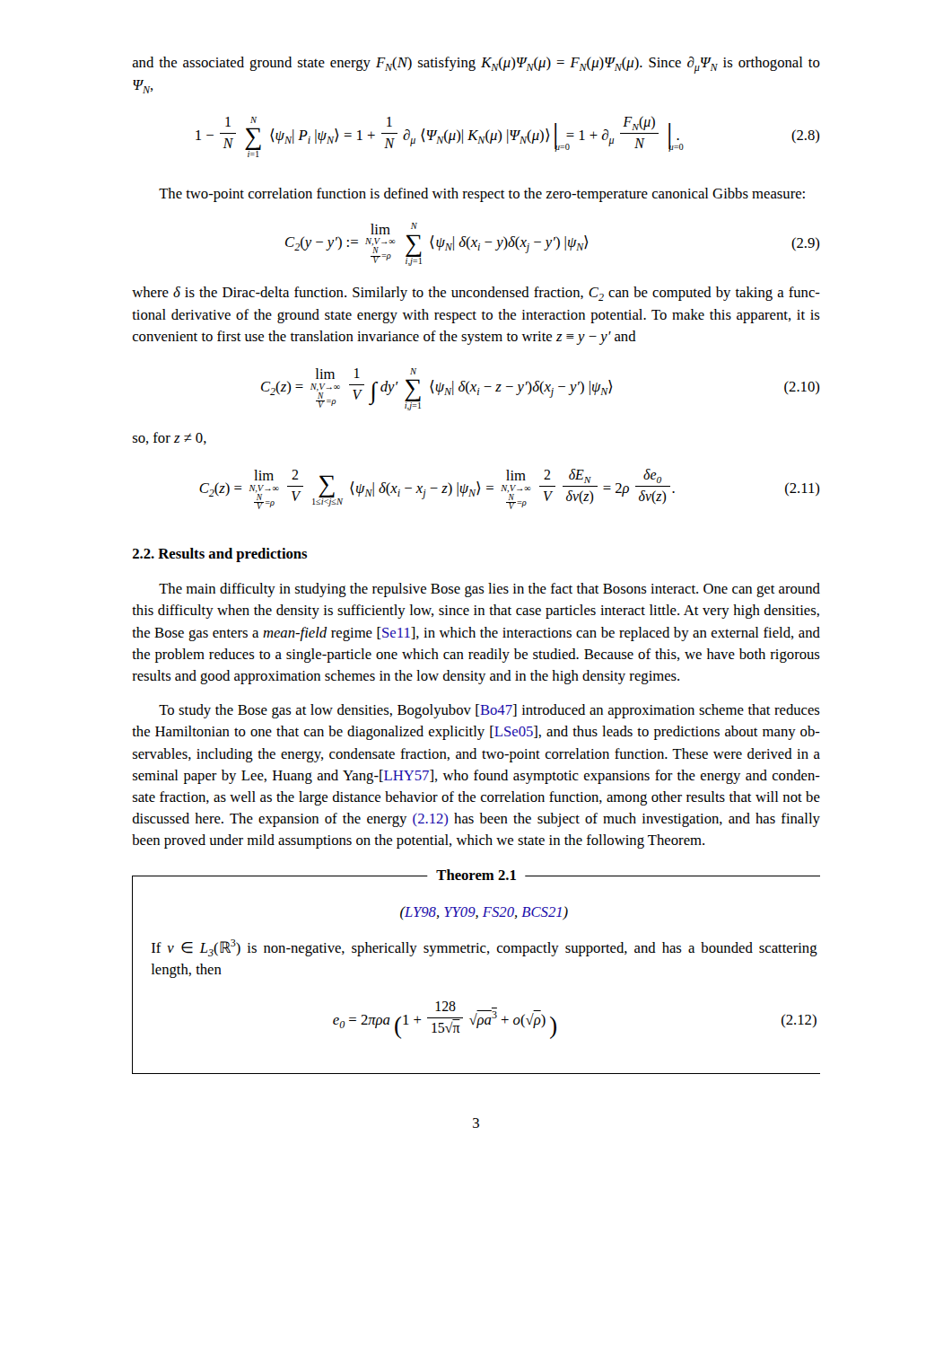and the associated ground state energy FN(N) satisfying KN(μ)ΨN(μ) = FN(μ)ΨN(μ). Since ∂μΨN is orthogonal to ΨN,
1 − 1 N N∑i=1 ⟨ψN| Pi |ψN⟩ = 1 + 1 N ∂μ ⟨ΨN(μ)| KN(μ) |ΨN(μ)⟩|μ=0 = 1 + ∂μ FN(μ) N |μ=0 .
(2.8)
The two-point correlation function is defined with respect to the zero-temperature canonical Gibbs measure:
C2(y − y′) := lim N,V→∞NV=ρ N∑i,j=1 ⟨ψN| δ(xi − y)δ(xj − y′) |ψN⟩
(2.9)
where δ is the Dirac-delta function. Similarly to the uncondensed fraction, C2 can be computed by taking a functional derivative of the ground state energy with respect to the interaction potential. To make this apparent, it is convenient to first use the translation invariance of the system to write z ≡ y − y′ and
C2(z) = lim N,V→∞NV=ρ 1 V ∫ dy′ N∑i,j=1 ⟨ψN| δ(xi − z − y′)δ(xj − y′) |ψN⟩
(2.10)
so, for z ≠ 0,
C2(z) = lim N,V→∞NV=ρ 2 V ∑1≤i<j≤N ⟨ψN| δ(xi − xj − z) |ψN⟩ = lim N,V→∞NV=ρ 2 V δEN δv(z) = 2ρ δe0 δv(z).
(2.11)
2.2. Results and predictions
The main difficulty in studying the repulsive Bose gas lies in the fact that Bosons interact. One can get around this difficulty when the density is sufficiently low, since in that case particles interact little. At very high densities, the Bose gas enters a mean-field regime [Se11], in which the interactions can be replaced by an external field, and the problem reduces to a single-particle one which can readily be studied. Because of this, we have both rigorous results and good approximation schemes in the low density and in the high density regimes.
To study the Bose gas at low densities, Bogolyubov [Bo47] introduced an approximation scheme that reduces the Hamiltonian to one that can be diagonalized explicitly [LSe05], and thus leads to predictions about many observables, including the energy, condensate fraction, and two-point correlation function. These were derived in a seminal paper by Lee, Huang and Yang-[LHY57], who found asymptotic expansions for the energy and condensate fraction, as well as the large distance behavior of the correlation function, among other results that will not be discussed here. The expansion of the energy (2.12) has been the subject of much investigation, and has finally been proved under mild assumptions on the potential, which we state in the following Theorem.
Theorem 2.1
(LY98, YY09, FS20, BCS21)
If v ∈ L3(ℝ3) is non-negative, spherically symmetric, compactly supported, and has a bounded scattering length, then
e0 = 2πρa (1 + 12815√π √ρa3 + o(√ρ) )
(2.12)
3